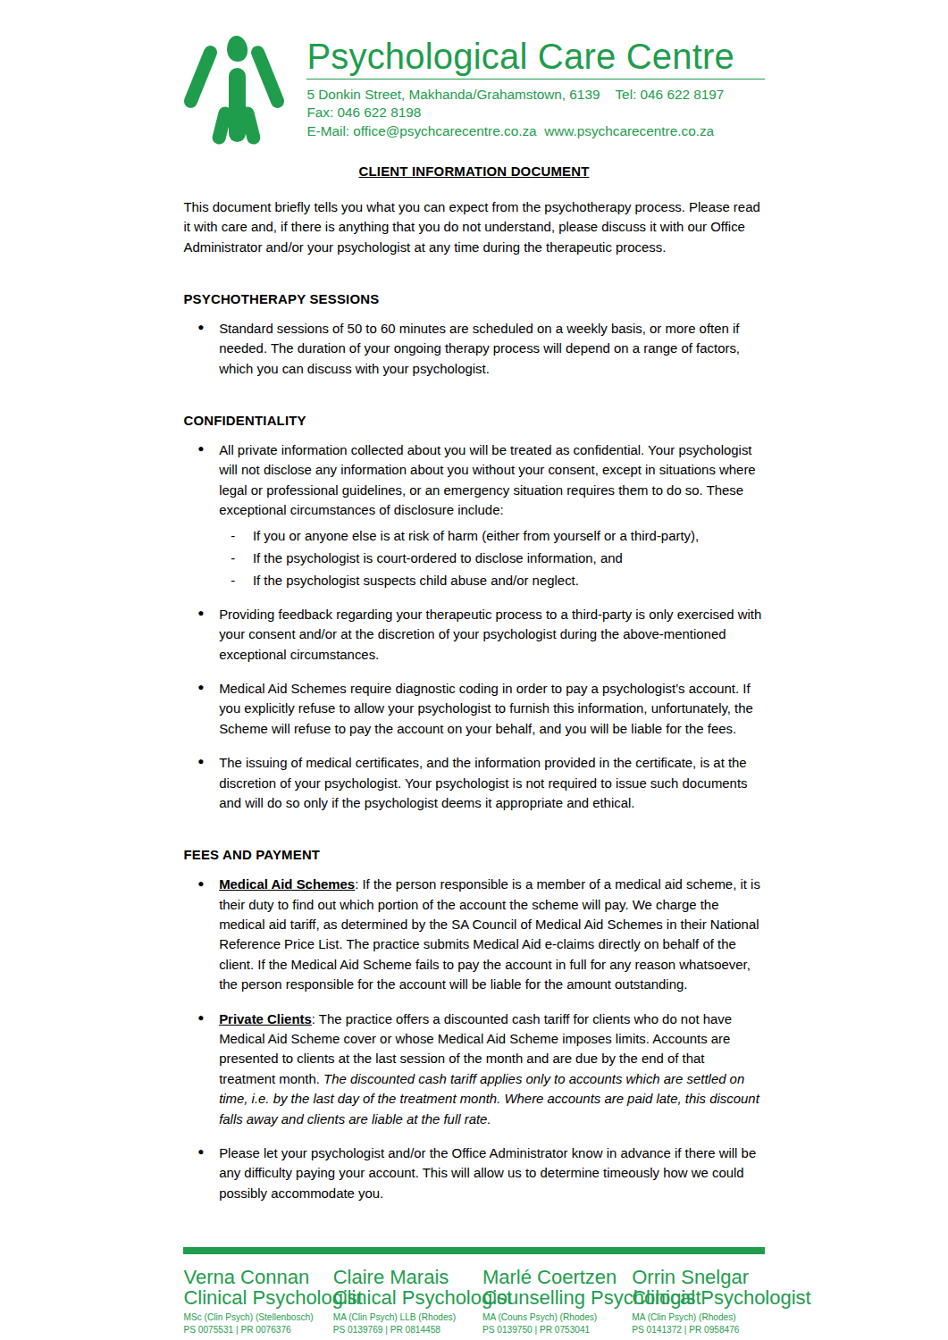Psychological Care Centre
5 Donkin Street, Makhanda/Grahamstown, 6139 Tel: 046 622 8197 Fax: 046 622 8198
E-Mail: office@psychcarecentre.co.za www.psychcarecentre.co.za
CLIENT INFORMATION DOCUMENT
This document briefly tells you what you can expect from the psychotherapy process. Please read it with care and, if there is anything that you do not understand, please discuss it with our Office Administrator and/or your psychologist at any time during the therapeutic process.
PSYCHOTHERAPY SESSIONS
Standard sessions of 50 to 60 minutes are scheduled on a weekly basis, or more often if needed. The duration of your ongoing therapy process will depend on a range of factors, which you can discuss with your psychologist.
CONFIDENTIALITY
All private information collected about you will be treated as confidential. Your psychologist will not disclose any information about you without your consent, except in situations where legal or professional guidelines, or an emergency situation requires them to do so. These exceptional circumstances of disclosure include:
If you or anyone else is at risk of harm (either from yourself or a third-party),
If the psychologist is court-ordered to disclose information, and
If the psychologist suspects child abuse and/or neglect.
Providing feedback regarding your therapeutic process to a third-party is only exercised with your consent and/or at the discretion of your psychologist during the above-mentioned exceptional circumstances.
Medical Aid Schemes require diagnostic coding in order to pay a psychologist’s account. If you explicitly refuse to allow your psychologist to furnish this information, unfortunately, the Scheme will refuse to pay the account on your behalf, and you will be liable for the fees.
The issuing of medical certificates, and the information provided in the certificate, is at the discretion of your psychologist. Your psychologist is not required to issue such documents and will do so only if the psychologist deems it appropriate and ethical.
FEES AND PAYMENT
Medical Aid Schemes: If the person responsible is a member of a medical aid scheme, it is their duty to find out which portion of the account the scheme will pay. We charge the medical aid tariff, as determined by the SA Council of Medical Aid Schemes in their National Reference Price List. The practice submits Medical Aid e-claims directly on behalf of the client. If the Medical Aid Scheme fails to pay the account in full for any reason whatsoever, the person responsible for the account will be liable for the amount outstanding.
Private Clients: The practice offers a discounted cash tariff for clients who do not have Medical Aid Scheme cover or whose Medical Aid Scheme imposes limits. Accounts are presented to clients at the last session of the month and are due by the end of that treatment month. The discounted cash tariff applies only to accounts which are settled on time, i.e. by the last day of the treatment month. Where accounts are paid late, this discount falls away and clients are liable at the full rate.
Please let your psychologist and/or the Office Administrator know in advance if there will be any difficulty paying your account. This will allow us to determine timeously how we could possibly accommodate you.
Verna Connan
Clinical Psychologist
MSc (Clin Psych) (Stellenbosch)
PS 0075531 | PR 0076376
Claire Marais
Clinical Psychologist
MA (Clin Psych) LLB (Rhodes)
PS 0139769 | PR 0814458
Marlé Coertzen
Counselling Psychologist
MA (Couns Psych) (Rhodes)
PS 0139750 | PR 0753041
Orrin Snelgar
Clinical Psychologist
MA (Clin Psych) (Rhodes)
PS 0141372 | PR 0958476